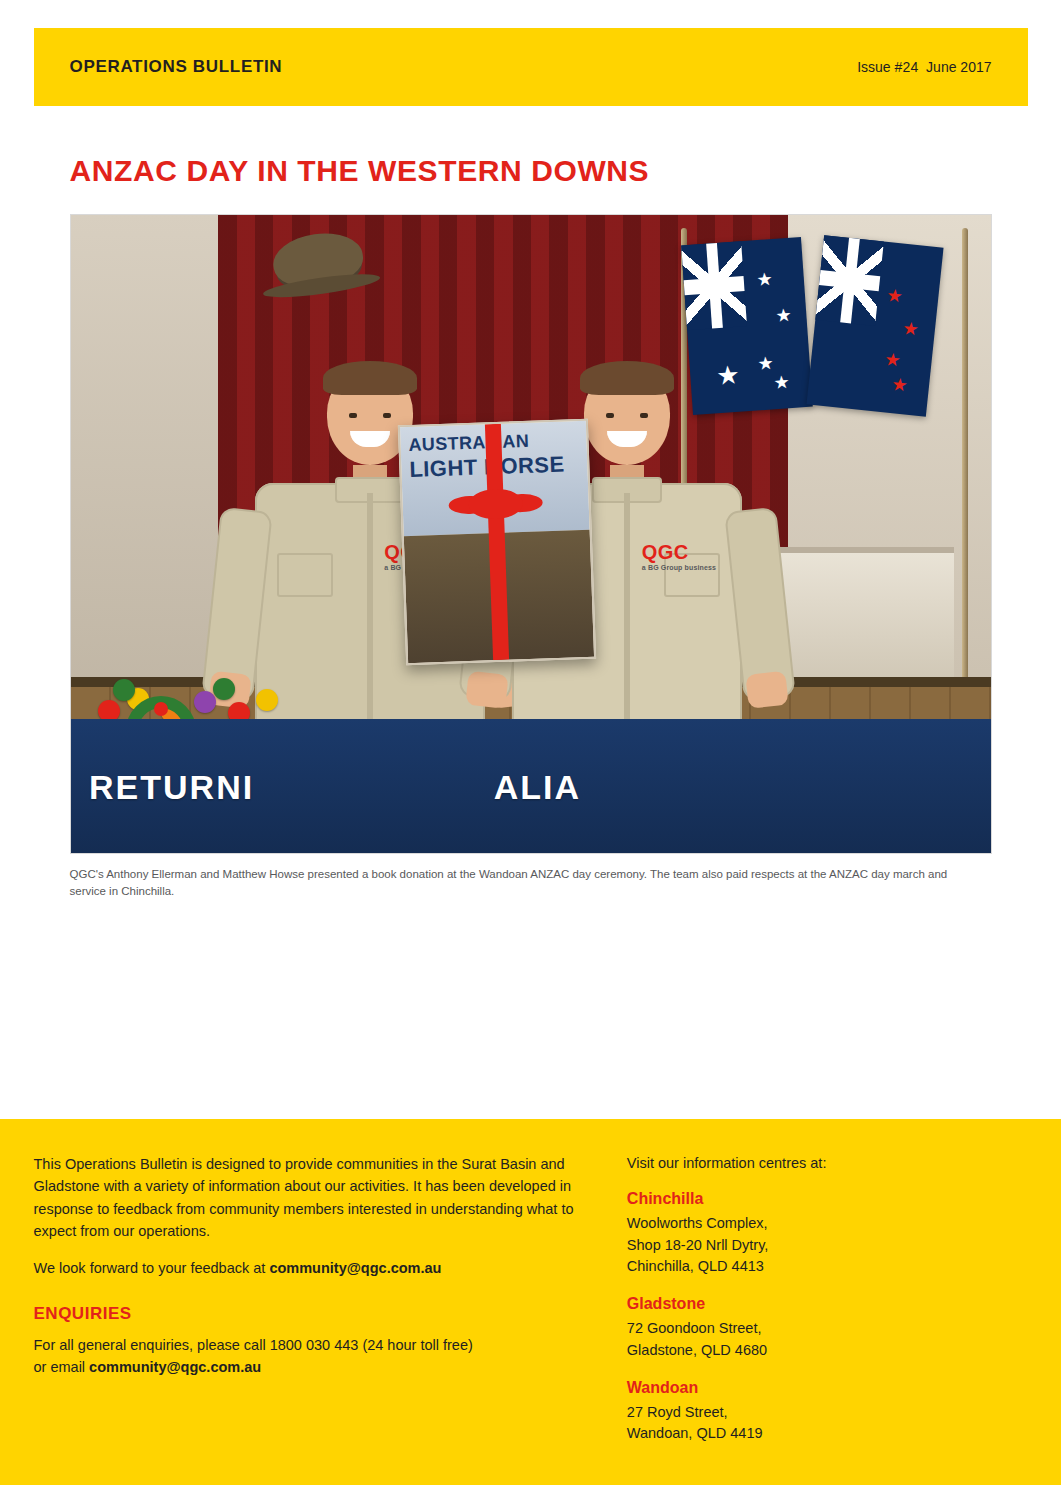Operations Bulletin
Issue #24 June 2017
ANZAC Day in the Western Downs
★ ★ ★ ★ ★
★ ★ ★ ★
QGCa BG Group business
QGCa BG Group business
AUSTRALIAN
LIGHT HORSE
RETURNI
ALIA
QGC's Anthony Ellerman and Matthew Howse presented a book donation at the Wandoan ANZAC day ceremony. The team also paid respects at the ANZAC day march and service in Chinchilla.
This Operations Bulletin is designed to provide communities in the Surat Basin and Gladstone with a variety of information about our activities. It has been developed in response to feedback from community members interested in understanding what to expect from our operations.
We look forward to your feedback at community@qgc.com.au
Enquiries
For all general enquiries, please call 1800 030 443 (24 hour toll free)
or email community@qgc.com.au
Visit our information centres at:
Chinchilla
Woolworths Complex,
Shop 18-20 Nrll Dytry,
Chinchilla, QLD 4413
Gladstone
72 Goondoon Street,
Gladstone, QLD 4680
Wandoan
27 Royd Street,
Wandoan, QLD 4419